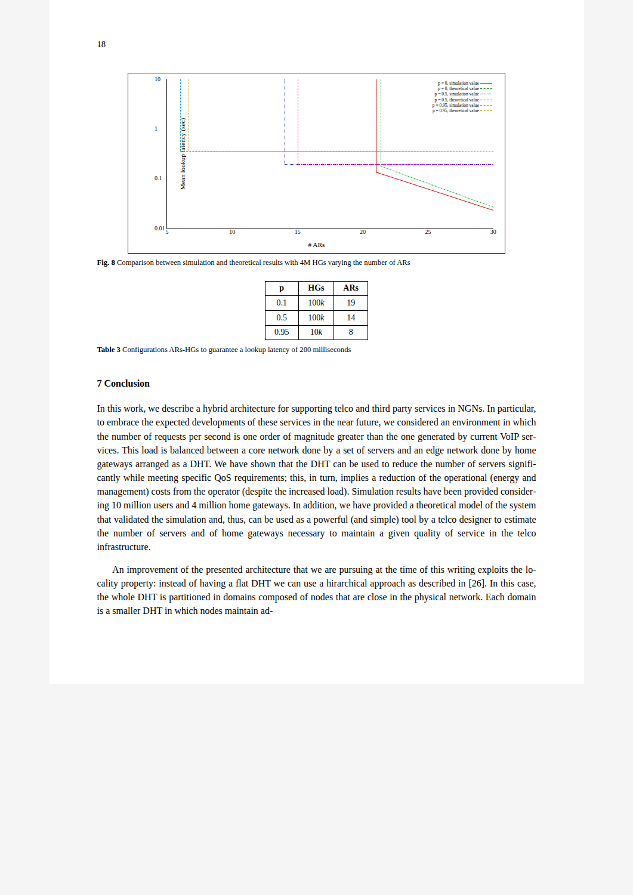18
Mean lookup latency (sec)
10
1
0.1
0.01
5
10
15
20
25
30
p = 0, simulation value
p = 0, theoretical value
p = 0.5, simulation value
p = 0.5, theoretical value
p = 0.95, simulation value
p = 0.95, theoretical value
# ARs
Fig. 8 Comparison between simulation and theoretical results with 4M HGs varying the number of ARs
| p | HGs | ARs |
| --- | --- | --- |
| 0.1 | 100 k | 19 |
| 0.5 | 100 k | 14 |
| 0.95 | 10 k | 8 |
Table 3 Configurations ARs-HGs to guarantee a lookup latency of 200 milliseconds
7 Conclusion
In this work, we describe a hybrid architecture for supporting telco and third party services in NGNs. In particular, to embrace the expected developments of these services in the near future, we considered an environment in which the number of requests per second is one order of magnitude greater than the one generated by current VoIP services. This load is balanced between a core network done by a set of servers and an edge network done by home gateways arranged as a DHT. We have shown that the DHT can be used to reduce the number of servers significantly while meeting specific QoS requirements; this, in turn, implies a reduction of the operational (energy and management) costs from the operator (despite the increased load). Simulation results have been provided considering 10 million users and 4 million home gateways. In addition, we have provided a theoretical model of the system that validated the simulation and, thus, can be used as a powerful (and simple) tool by a telco designer to estimate the number of servers and of home gateways necessary to maintain a given quality of service in the telco infrastructure.
An improvement of the presented architecture that we are pursuing at the time of this writing exploits the locality property: instead of having a flat DHT we can use a hirarchical approach as described in [26]. In this case, the whole DHT is partitioned in domains composed of nodes that are close in the physical network. Each domain is a smaller DHT in which nodes maintain ad-